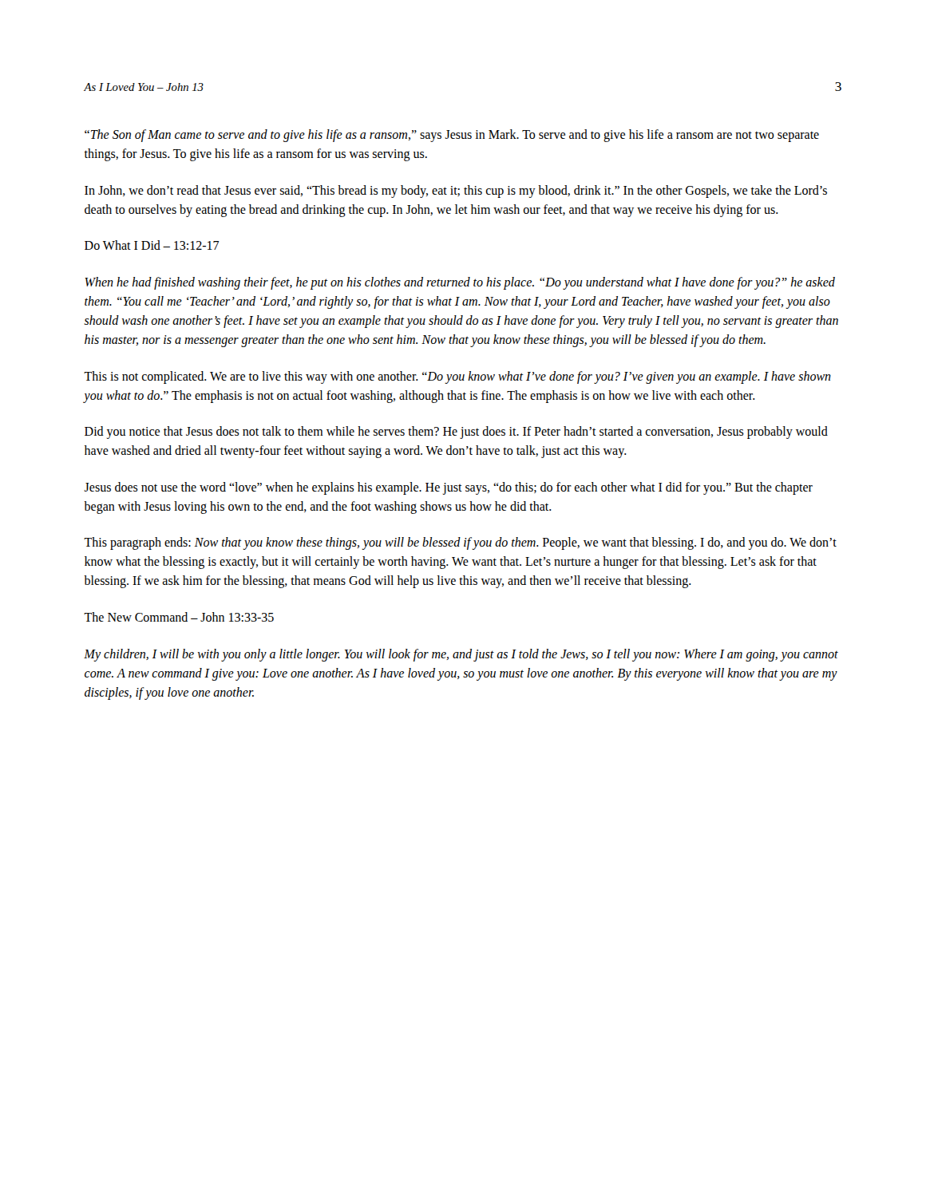As I Loved You – John 13 3
“The Son of Man came to serve and to give his life as a ransom,” says Jesus in Mark. To serve and to give his life a ransom are not two separate things, for Jesus. To give his life as a ransom for us was serving us.
In John, we don’t read that Jesus ever said, “This bread is my body, eat it; this cup is my blood, drink it.” In the other Gospels, we take the Lord’s death to ourselves by eating the bread and drinking the cup. In John, we let him wash our feet, and that way we receive his dying for us.
Do What I Did – 13:12-17
When he had finished washing their feet, he put on his clothes and returned to his place. “Do you understand what I have done for you?” he asked them. “You call me ‘Teacher’ and ‘Lord,’ and rightly so, for that is what I am. Now that I, your Lord and Teacher, have washed your feet, you also should wash one another’s feet. I have set you an example that you should do as I have done for you. Very truly I tell you, no servant is greater than his master, nor is a messenger greater than the one who sent him. Now that you know these things, you will be blessed if you do them.
This is not complicated. We are to live this way with one another. “Do you know what I’ve done for you? I’ve given you an example. I have shown you what to do.” The emphasis is not on actual foot washing, although that is fine. The emphasis is on how we live with each other.
Did you notice that Jesus does not talk to them while he serves them? He just does it. If Peter hadn’t started a conversation, Jesus probably would have washed and dried all twenty-four feet without saying a word. We don’t have to talk, just act this way.
Jesus does not use the word “love” when he explains his example. He just says, “do this; do for each other what I did for you.” But the chapter began with Jesus loving his own to the end, and the foot washing shows us how he did that.
This paragraph ends: Now that you know these things, you will be blessed if you do them. People, we want that blessing. I do, and you do. We don’t know what the blessing is exactly, but it will certainly be worth having. We want that. Let’s nurture a hunger for that blessing. Let’s ask for that blessing. If we ask him for the blessing, that means God will help us live this way, and then we’ll receive that blessing.
The New Command – John 13:33-35
My children, I will be with you only a little longer. You will look for me, and just as I told the Jews, so I tell you now: Where I am going, you cannot come. A new command I give you: Love one another. As I have loved you, so you must love one another. By this everyone will know that you are my disciples, if you love one another.